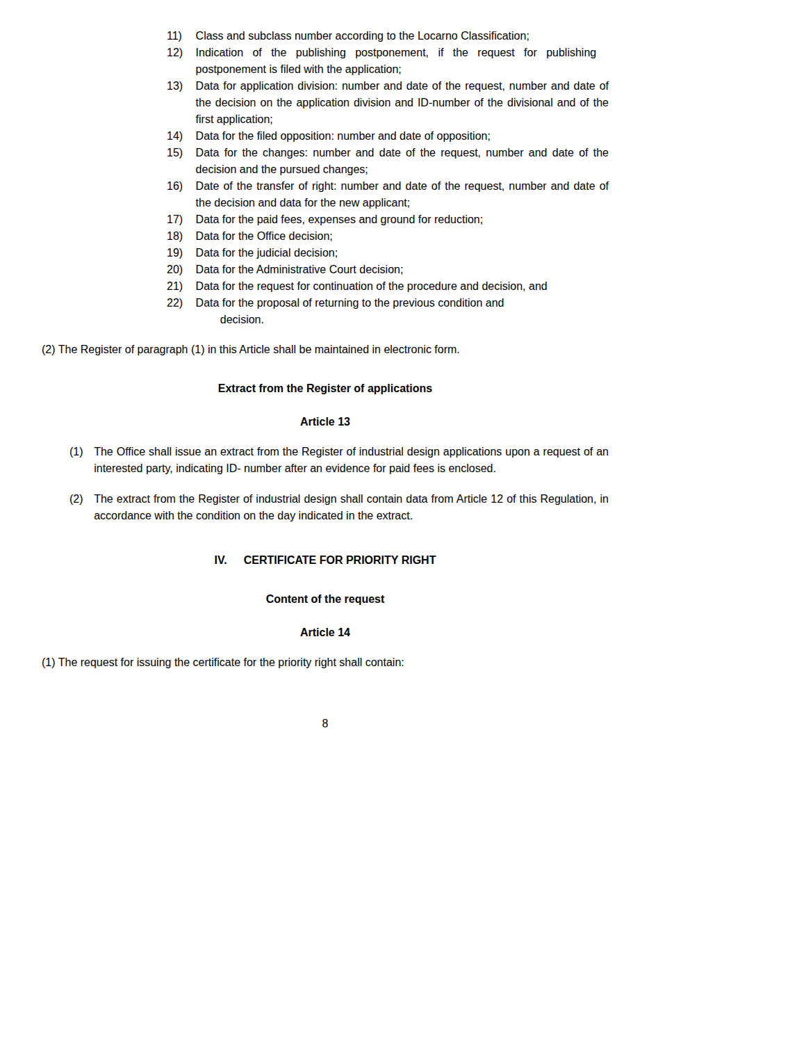11) Class and subclass number according to the Locarno Classification;
12) Indication of the publishing postponement, if the request for publishing postponement is filed with the application;
13) Data for application division: number and date of the request, number and date of the decision on the application division and ID-number of the divisional and of the first application;
14) Data for the filed opposition: number and date of opposition;
15) Data for the changes: number and date of the request, number and date of the decision and the pursued changes;
16) Date of the transfer of right: number and date of the request, number and date of the decision and data for the new applicant;
17) Data for the paid fees, expenses and ground for reduction;
18) Data for the Office decision;
19) Data for the judicial decision;
20) Data for the Administrative Court decision;
21) Data for the request for continuation of the procedure and decision, and
22) Data for the proposal of returning to the previous condition and decision.
(2) The Register of paragraph (1) in this Article shall be maintained in electronic form.
Extract from the Register of applications
Article 13
(1) The Office shall issue an extract from the Register of industrial design applications upon a request of an interested party, indicating ID- number after an evidence for paid fees is enclosed.
(2) The extract from the Register of industrial design shall contain data from Article 12 of this Regulation, in accordance with the condition on the day indicated in the extract.
IV. CERTIFICATE FOR PRIORITY RIGHT
Content of the request
Article 14
(1) The request for issuing the certificate for the priority right shall contain:
8